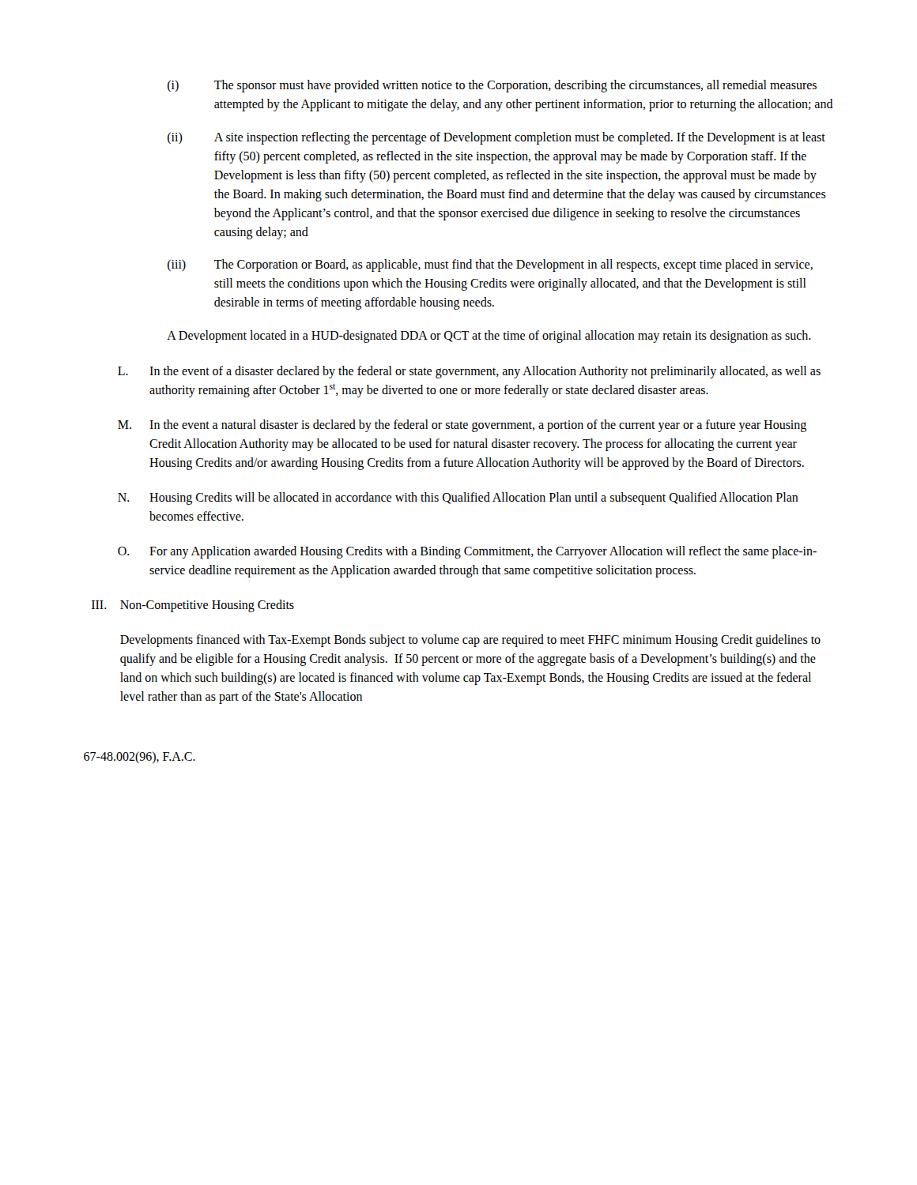(i) The sponsor must have provided written notice to the Corporation, describing the circumstances, all remedial measures attempted by the Applicant to mitigate the delay, and any other pertinent information, prior to returning the allocation; and
(ii) A site inspection reflecting the percentage of Development completion must be completed. If the Development is at least fifty (50) percent completed, as reflected in the site inspection, the approval may be made by Corporation staff. If the Development is less than fifty (50) percent completed, as reflected in the site inspection, the approval must be made by the Board. In making such determination, the Board must find and determine that the delay was caused by circumstances beyond the Applicant’s control, and that the sponsor exercised due diligence in seeking to resolve the circumstances causing delay; and
(iii) The Corporation or Board, as applicable, must find that the Development in all respects, except time placed in service, still meets the conditions upon which the Housing Credits were originally allocated, and that the Development is still desirable in terms of meeting affordable housing needs.
A Development located in a HUD-designated DDA or QCT at the time of original allocation may retain its designation as such.
L. In the event of a disaster declared by the federal or state government, any Allocation Authority not preliminarily allocated, as well as authority remaining after October 1st, may be diverted to one or more federally or state declared disaster areas.
M. In the event a natural disaster is declared by the federal or state government, a portion of the current year or a future year Housing Credit Allocation Authority may be allocated to be used for natural disaster recovery. The process for allocating the current year Housing Credits and/or awarding Housing Credits from a future Allocation Authority will be approved by the Board of Directors.
N. Housing Credits will be allocated in accordance with this Qualified Allocation Plan until a subsequent Qualified Allocation Plan becomes effective.
O. For any Application awarded Housing Credits with a Binding Commitment, the Carryover Allocation will reflect the same place-in-service deadline requirement as the Application awarded through that same competitive solicitation process.
III. Non-Competitive Housing Credits
Developments financed with Tax-Exempt Bonds subject to volume cap are required to meet FHFC minimum Housing Credit guidelines to qualify and be eligible for a Housing Credit analysis. If 50 percent or more of the aggregate basis of a Development’s building(s) and the land on which such building(s) are located is financed with volume cap Tax-Exempt Bonds, the Housing Credits are issued at the federal level rather than as part of the State's Allocation
67-48.002(96), F.A.C.